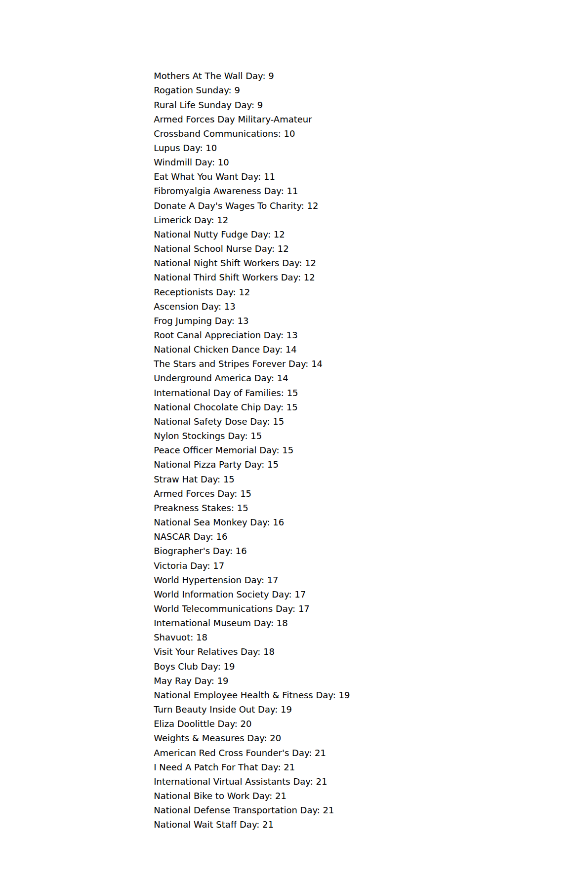Mothers At The Wall Day: 9
Rogation Sunday: 9
Rural Life Sunday Day: 9
Armed Forces Day Military-Amateur
Crossband Communications: 10
Lupus Day: 10
Windmill Day: 10
Eat What You Want Day: 11
Fibromyalgia Awareness Day: 11
Donate A Day's Wages To Charity: 12
Limerick Day: 12
National Nutty Fudge Day: 12
National School Nurse Day: 12
National Night Shift Workers Day: 12
National Third Shift Workers Day: 12
Receptionists Day: 12
Ascension Day: 13
Frog Jumping Day: 13
Root Canal Appreciation Day: 13
National Chicken Dance Day: 14
The Stars and Stripes Forever Day: 14
Underground America Day: 14
International Day of Families: 15
National Chocolate Chip Day: 15
National Safety Dose Day: 15
Nylon Stockings Day: 15
Peace Officer Memorial Day: 15
National Pizza Party Day: 15
Straw Hat Day: 15
Armed Forces Day: 15
Preakness Stakes: 15
National Sea Monkey Day: 16
NASCAR Day: 16
Biographer's Day: 16
Victoria Day: 17
World Hypertension Day: 17
World Information Society Day: 17
World Telecommunications Day: 17
International Museum Day: 18
Shavuot: 18
Visit Your Relatives Day: 18
Boys Club Day: 19
May Ray Day: 19
National Employee Health & Fitness Day: 19
Turn Beauty Inside Out Day: 19
Eliza Doolittle Day: 20
Weights & Measures Day: 20
American Red Cross Founder's Day: 21
I Need A Patch For That Day: 21
International Virtual Assistants Day: 21
National Bike to Work Day: 21
National Defense Transportation Day: 21
National Wait Staff Day: 21